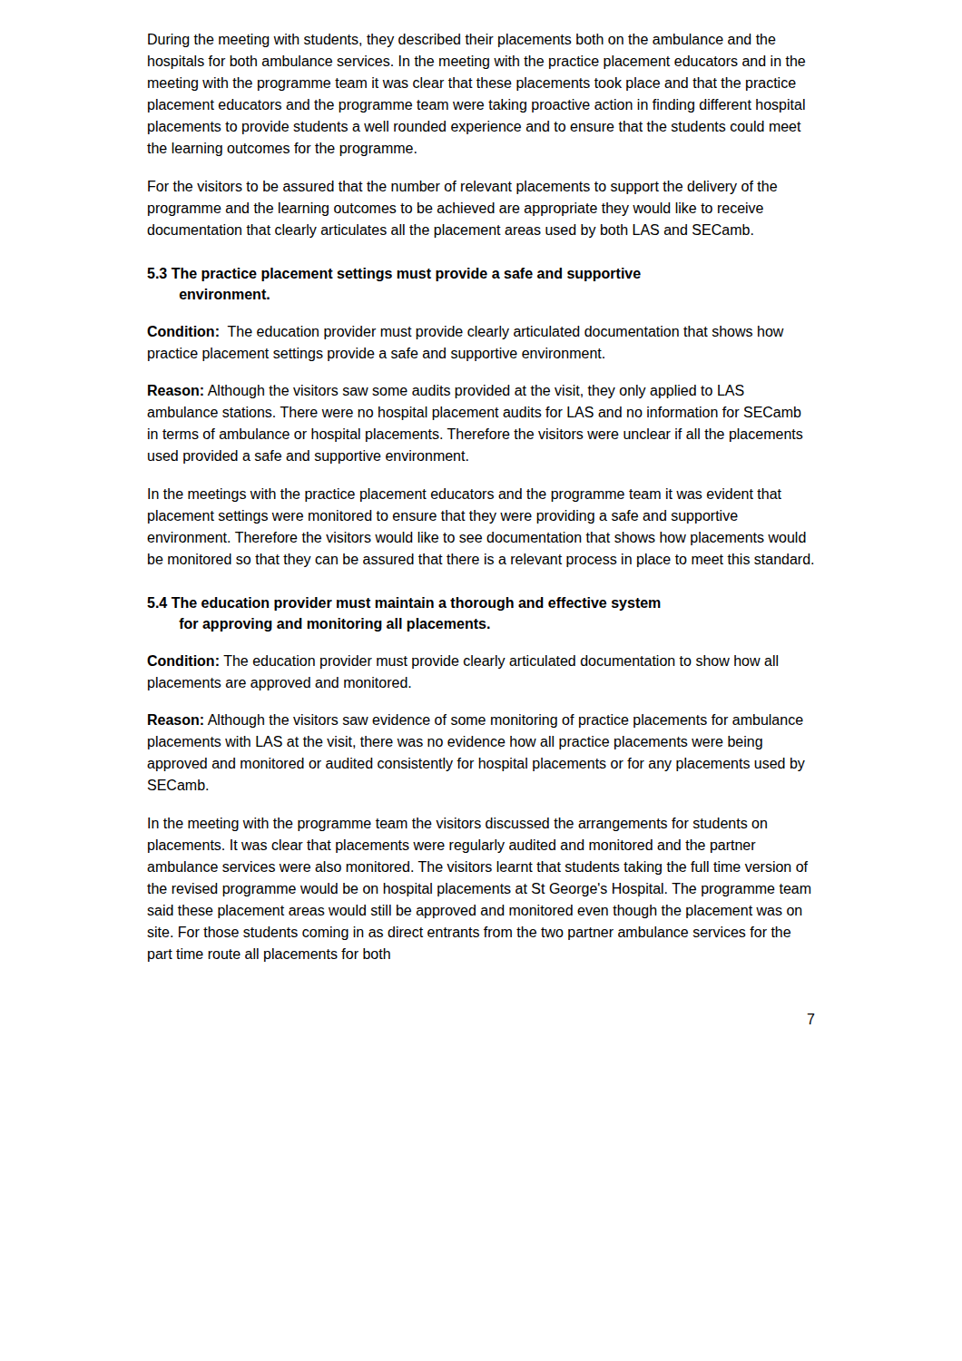During the meeting with students, they described their placements both on the ambulance and the hospitals for both ambulance services. In the meeting with the practice placement educators and in the meeting with the programme team it was clear that these placements took place and that the practice placement educators and the programme team were taking proactive action in finding different hospital placements to provide students a well rounded experience and to ensure that the students could meet the learning outcomes for the programme.
For the visitors to be assured that the number of relevant placements to support the delivery of the programme and the learning outcomes to be achieved are appropriate they would like to receive documentation that clearly articulates all the placement areas used by both LAS and SECamb.
5.3 The practice placement settings must provide a safe and supportive
environment.
Condition: The education provider must provide clearly articulated documentation that shows how practice placement settings provide a safe and supportive environment.
Reason: Although the visitors saw some audits provided at the visit, they only applied to LAS ambulance stations. There were no hospital placement audits for LAS and no information for SECamb in terms of ambulance or hospital placements. Therefore the visitors were unclear if all the placements used provided a safe and supportive environment.
In the meetings with the practice placement educators and the programme team it was evident that placement settings were monitored to ensure that they were providing a safe and supportive environment. Therefore the visitors would like to see documentation that shows how placements would be monitored so that they can be assured that there is a relevant process in place to meet this standard.
5.4 The education provider must maintain a thorough and effective system
for approving and monitoring all placements.
Condition: The education provider must provide clearly articulated documentation to show how all placements are approved and monitored.
Reason: Although the visitors saw evidence of some monitoring of practice placements for ambulance placements with LAS at the visit, there was no evidence how all practice placements were being approved and monitored or audited consistently for hospital placements or for any placements used by SECamb.
In the meeting with the programme team the visitors discussed the arrangements for students on placements. It was clear that placements were regularly audited and monitored and the partner ambulance services were also monitored. The visitors learnt that students taking the full time version of the revised programme would be on hospital placements at St George's Hospital. The programme team said these placement areas would still be approved and monitored even though the placement was on site. For those students coming in as direct entrants from the two partner ambulance services for the part time route all placements for both
7